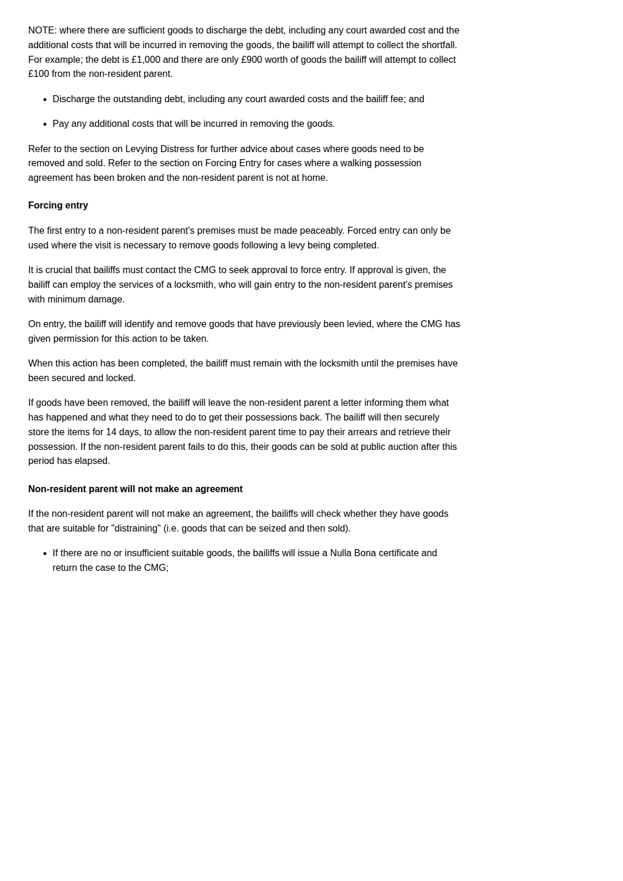NOTE: where there are sufficient goods to discharge the debt, including any court awarded cost and the additional costs that will be incurred in removing the goods, the bailiff will attempt to collect the shortfall. For example; the debt is £1,000 and there are only £900 worth of goods the bailiff will attempt to collect £100 from the non-resident parent.
Discharge the outstanding debt, including any court awarded costs and the bailiff fee; and
Pay any additional costs that will be incurred in removing the goods.
Refer to the section on Levying Distress for further advice about cases where goods need to be removed and sold. Refer to the section on Forcing Entry for cases where a walking possession agreement has been broken and the non-resident parent is not at home.
Forcing entry
The first entry to a non-resident parent's premises must be made peaceably. Forced entry can only be used where the visit is necessary to remove goods following a levy being completed.
It is crucial that bailiffs must contact the CMG to seek approval to force entry. If approval is given, the bailiff can employ the services of a locksmith, who will gain entry to the non-resident parent's premises with minimum damage.
On entry, the bailiff will identify and remove goods that have previously been levied, where the CMG has given permission for this action to be taken.
When this action has been completed, the bailiff must remain with the locksmith until the premises have been secured and locked.
If goods have been removed, the bailiff will leave the non-resident parent a letter informing them what has happened and what they need to do to get their possessions back. The bailiff will then securely store the items for 14 days, to allow the non-resident parent time to pay their arrears and retrieve their possession. If the non-resident parent fails to do this, their goods can be sold at public auction after this period has elapsed.
Non-resident parent will not make an agreement
If the non-resident parent will not make an agreement, the bailiffs will check whether they have goods that are suitable for "distraining" (i.e. goods that can be seized and then sold).
If there are no or insufficient suitable goods, the bailiffs will issue a Nulla Bona certificate and return the case to the CMG;